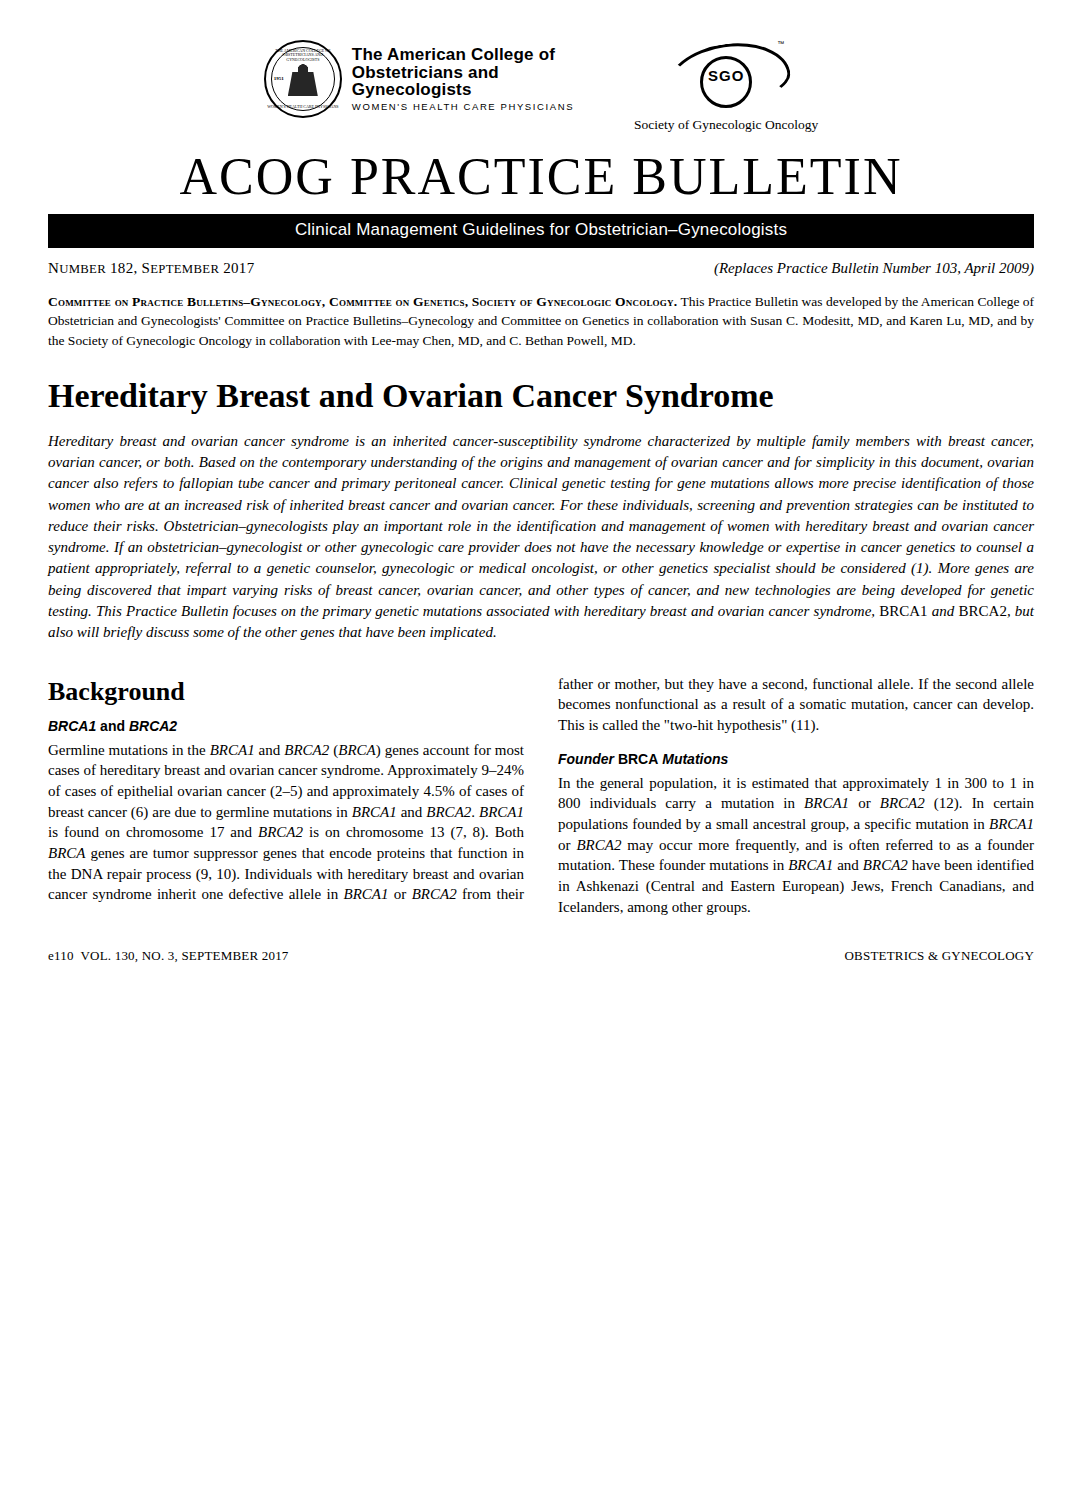THE AMERICAN COLLEGE OF
OBSTETRICIANS AND GYNECOLOGISTS
1951
WOMEN'S HEALTH CARE PHYSICIANS
The American College of
Obstetricians and
Gynecologists
WOMEN'S HEALTH CARE PHYSICIANS
™
SGO
Society of Gynecologic Oncology
ACOG PRACTICE BULLETIN
Clinical Management Guidelines for Obstetrician–Gynecologists
NUMBER 182, SEPTEMBER 2017
(Replaces Practice Bulletin Number 103, April 2009)
Committee on Practice Bulletins–Gynecology, Committee on Genetics, Society of Gynecologic Oncology. This Practice Bulletin was developed by the American College of Obstetrician and Gynecologists' Committee on Practice Bulletins–Gynecology and Committee on Genetics in collaboration with Susan C. Modesitt, MD, and Karen Lu, MD, and by the Society of Gynecologic Oncology in collaboration with Lee-may Chen, MD, and C. Bethan Powell, MD.
Hereditary Breast and Ovarian Cancer Syndrome
Hereditary breast and ovarian cancer syndrome is an inherited cancer-susceptibility syndrome characterized by multiple family members with breast cancer, ovarian cancer, or both. Based on the contemporary understanding of the origins and management of ovarian cancer and for simplicity in this document, ovarian cancer also refers to fallopian tube cancer and primary peritoneal cancer. Clinical genetic testing for gene mutations allows more precise identification of those women who are at an increased risk of inherited breast cancer and ovarian cancer. For these individuals, screening and prevention strategies can be instituted to reduce their risks. Obstetrician–gynecologists play an important role in the identification and management of women with hereditary breast and ovarian cancer syndrome. If an obstetrician–gynecologist or other gynecologic care provider does not have the necessary knowledge or expertise in cancer genetics to counsel a patient appropriately, referral to a genetic counselor, gynecologic or medical oncologist, or other genetics specialist should be considered (1). More genes are being discovered that impart varying risks of breast cancer, ovarian cancer, and other types of cancer, and new technologies are being developed for genetic testing. This Practice Bulletin focuses on the primary genetic mutations associated with hereditary breast and ovarian cancer syndrome, BRCA1 and BRCA2, but also will briefly discuss some of the other genes that have been implicated.
Background
BRCA1 and BRCA2
Germline mutations in the BRCA1 and BRCA2 (BRCA) genes account for most cases of hereditary breast and ovarian cancer syndrome. Approximately 9–24% of cases of epithelial ovarian cancer (2–5) and approximately 4.5% of cases of breast cancer (6) are due to germline mutations in BRCA1 and BRCA2. BRCA1 is found on chromosome 17 and BRCA2 is on chromosome 13 (7, 8). Both BRCA genes are tumor suppressor genes that encode proteins that function in the DNA repair process (9, 10). Individuals with hereditary breast and ovarian cancer syndrome inherit one defective allele in BRCA1 or BRCA2 from their father or mother, but they have a second, functional allele. If the second allele becomes nonfunctional as a result of a somatic mutation, cancer can develop. This is called the "two-hit hypothesis" (11).
Founder BRCA Mutations
In the general population, it is estimated that approximately 1 in 300 to 1 in 800 individuals carry a mutation in BRCA1 or BRCA2 (12). In certain populations founded by a small ancestral group, a specific mutation in BRCA1 or BRCA2 may occur more frequently, and is often referred to as a founder mutation. These founder mutations in BRCA1 and BRCA2 have been identified in Ashkenazi (Central and Eastern European) Jews, French Canadians, and Icelanders, among other groups.
e110 VOL. 130, NO. 3, SEPTEMBER 2017
OBSTETRICS & GYNECOLOGY